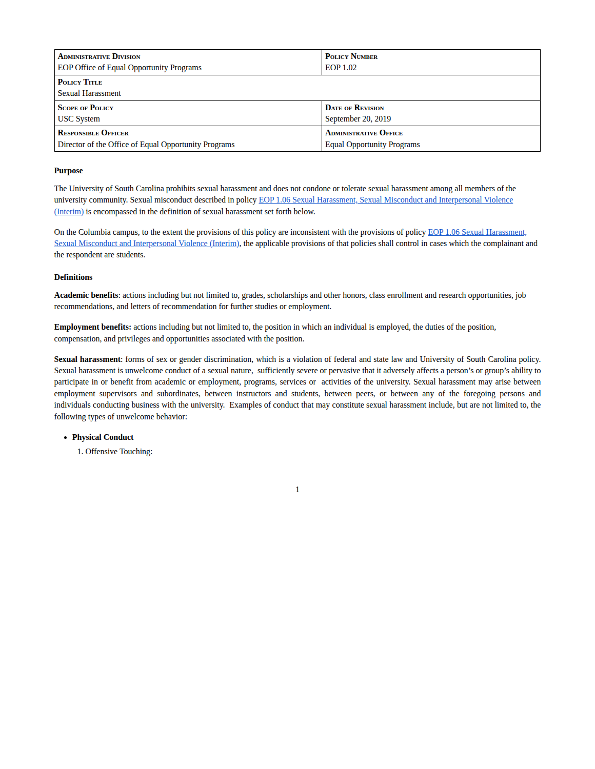| Administrative Division EOP Office of Equal Opportunity Programs | Policy Number EOP 1.02 |
| Policy Title Sexual Harassment |
| Scope of Policy USC System | Date of Revision September 20, 2019 |
| Responsible Officer Director of the Office of Equal Opportunity Programs | Administrative Office Equal Opportunity Programs |
Purpose
The University of South Carolina prohibits sexual harassment and does not condone or tolerate sexual harassment among all members of the university community. Sexual misconduct described in policy EOP 1.06 Sexual Harassment, Sexual Misconduct and Interpersonal Violence (Interim) is encompassed in the definition of sexual harassment set forth below.
On the Columbia campus, to the extent the provisions of this policy are inconsistent with the provisions of policy EOP 1.06 Sexual Harassment, Sexual Misconduct and Interpersonal Violence (Interim), the applicable provisions of that policies shall control in cases which the complainant and the respondent are students.
Definitions
Academic benefits: actions including but not limited to, grades, scholarships and other honors, class enrollment and research opportunities, job recommendations, and letters of recommendation for further studies or employment.
Employment benefits: actions including but not limited to, the position in which an individual is employed, the duties of the position, compensation, and privileges and opportunities associated with the position.
Sexual harassment: forms of sex or gender discrimination, which is a violation of federal and state law and University of South Carolina policy. Sexual harassment is unwelcome conduct of a sexual nature, sufficiently severe or pervasive that it adversely affects a person’s or group’s ability to participate in or benefit from academic or employment, programs, services or activities of the university. Sexual harassment may arise between employment supervisors and subordinates, between instructors and students, between peers, or between any of the foregoing persons and individuals conducting business with the university. Examples of conduct that may constitute sexual harassment include, but are not limited to, the following types of unwelcome behavior:
Physical Conduct
Offensive Touching:
1